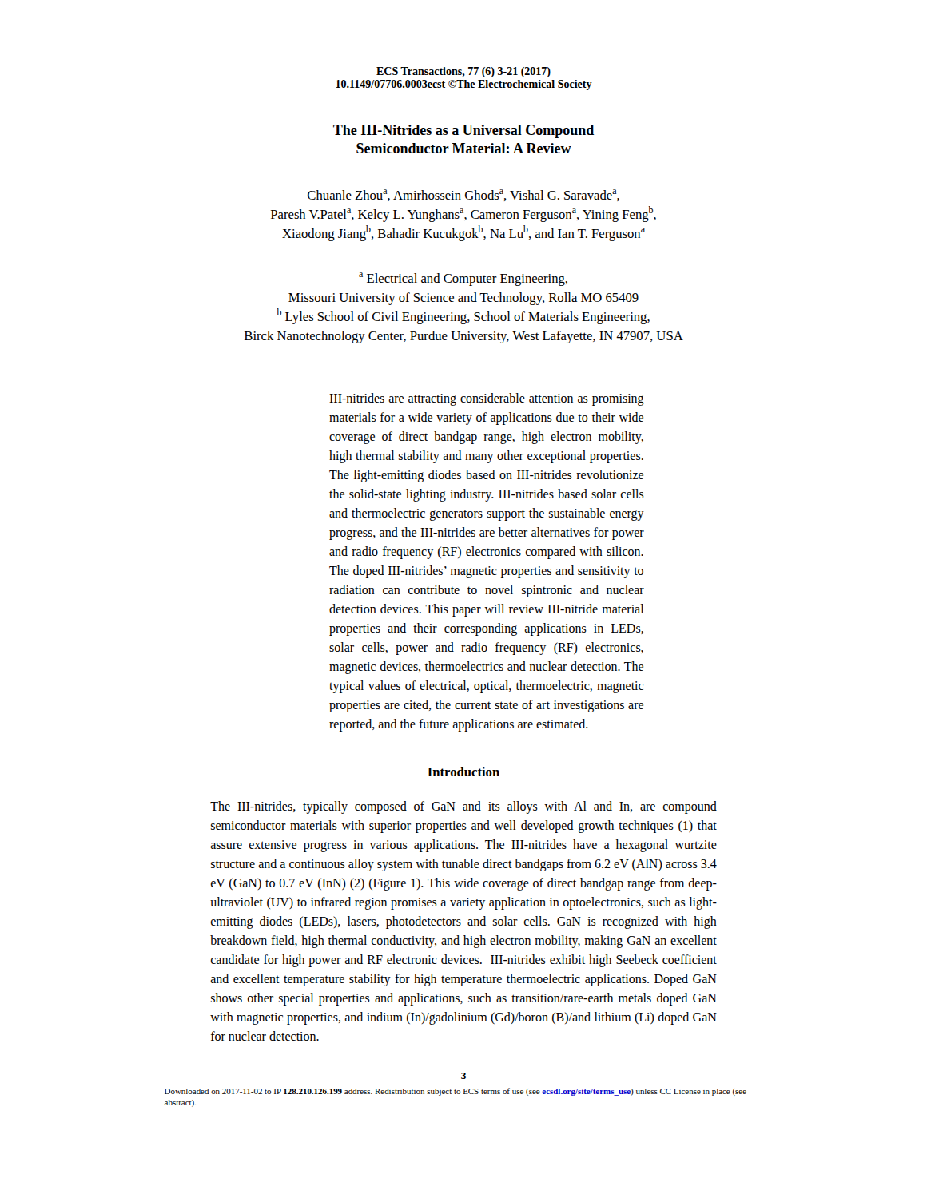ECS Transactions, 77 (6) 3-21 (2017)
10.1149/07706.0003ecst ©The Electrochemical Society
The III-Nitrides as a Universal Compound
Semiconductor Material: A Review
Chuanle Zhoua, Amirhossein Ghodsa, Vishal G. Saravadea,
Paresh V.Patela, Kelcy L. Yunghansa, Cameron Fergusona, Yining Fengb,
Xiaodong Jiangb, Bahadir Kucukgokb, Na Lub, and Ian T. Fergusona
a Electrical and Computer Engineering,
Missouri University of Science and Technology, Rolla MO 65409
b Lyles School of Civil Engineering, School of Materials Engineering,
Birck Nanotechnology Center, Purdue University, West Lafayette, IN 47907, USA
III-nitrides are attracting considerable attention as promising materials for a wide variety of applications due to their wide coverage of direct bandgap range, high electron mobility, high thermal stability and many other exceptional properties. The light-emitting diodes based on III-nitrides revolutionize the solid-state lighting industry. III-nitrides based solar cells and thermoelectric generators support the sustainable energy progress, and the III-nitrides are better alternatives for power and radio frequency (RF) electronics compared with silicon. The doped III-nitrides’ magnetic properties and sensitivity to radiation can contribute to novel spintronic and nuclear detection devices. This paper will review III-nitride material properties and their corresponding applications in LEDs, solar cells, power and radio frequency (RF) electronics, magnetic devices, thermoelectrics and nuclear detection. The typical values of electrical, optical, thermoelectric, magnetic properties are cited, the current state of art investigations are reported, and the future applications are estimated.
Introduction
The III-nitrides, typically composed of GaN and its alloys with Al and In, are compound semiconductor materials with superior properties and well developed growth techniques (1) that assure extensive progress in various applications. The III-nitrides have a hexagonal wurtzite structure and a continuous alloy system with tunable direct bandgaps from 6.2 eV (AlN) across 3.4 eV (GaN) to 0.7 eV (InN) (2) (Figure 1). This wide coverage of direct bandgap range from deep-ultraviolet (UV) to infrared region promises a variety application in optoelectronics, such as light-emitting diodes (LEDs), lasers, photodetectors and solar cells. GaN is recognized with high breakdown field, high thermal conductivity, and high electron mobility, making GaN an excellent candidate for high power and RF electronic devices. III-nitrides exhibit high Seebeck coefficient and excellent temperature stability for high temperature thermoelectric applications. Doped GaN shows other special properties and applications, such as transition/rare-earth metals doped GaN with magnetic properties, and indium (In)/gadolinium (Gd)/boron (B)/and lithium (Li) doped GaN for nuclear detection.
3
Downloaded on 2017-11-02 to IP 128.210.126.199 address. Redistribution subject to ECS terms of use (see ecsdl.org/site/terms_use) unless CC License in place (see abstract).